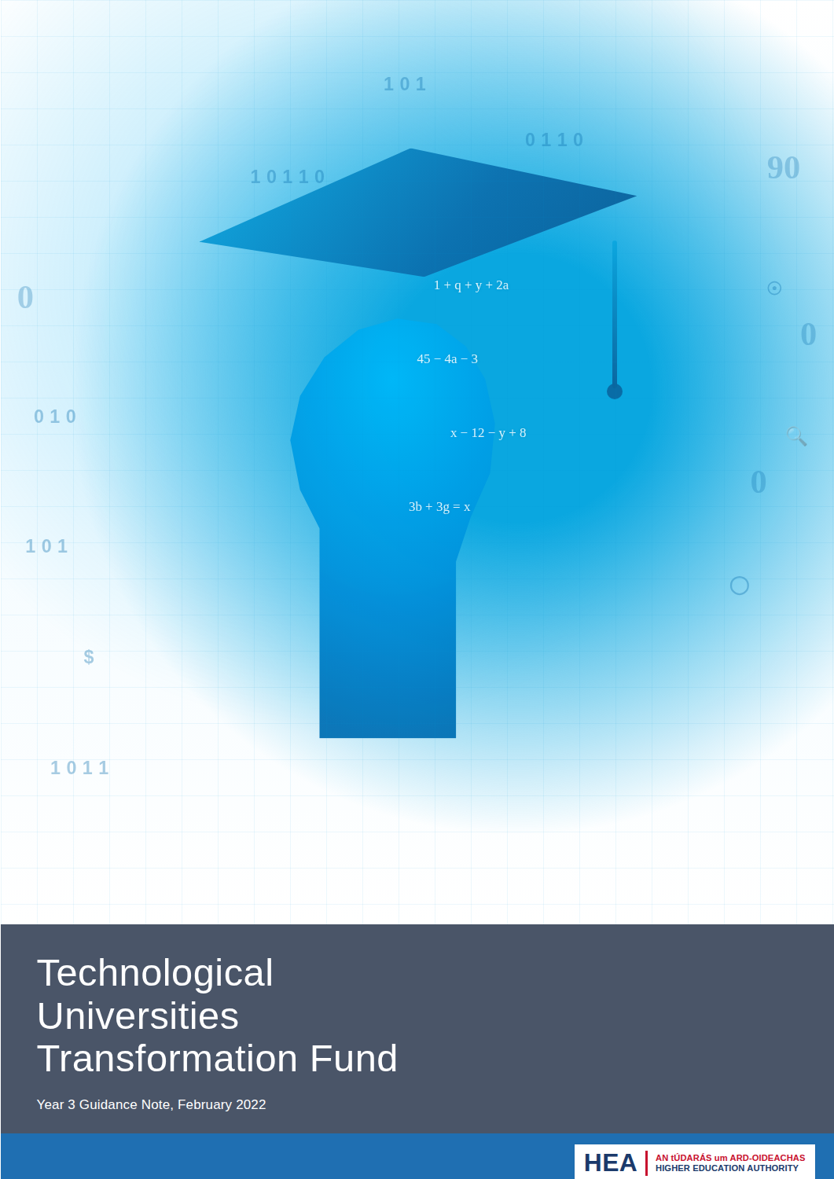90 0 0 0 0 1 0 1 0 1 $ 1 0 1 1 ☉ 🔍 ◯ 1 0 1 1 0 0 1 1 0 1 0 1 1 + q + y + 2a 45 − 4a − 3 x − 12 − y + 8 3b + 3g = x
Technological
Universities
Transformation Fund
Year 3 Guidance Note, February 2022
HEA AN tÚDARÁS um ARD-OIDEACHAS
HIGHER EDUCATION AUTHORITY